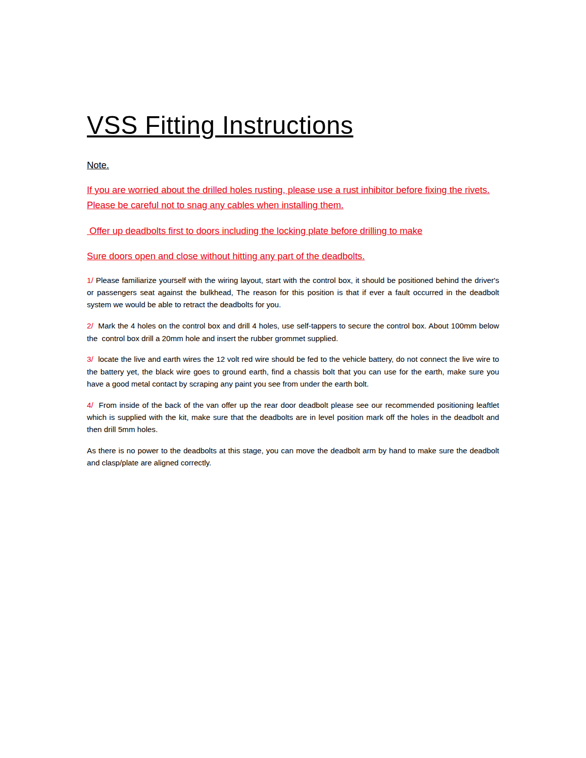VSS Fitting Instructions
Note.
If you are worried about the drilled holes rusting, please use a rust inhibitor before fixing the rivets. Please be careful not to snag any cables when installing them.
Offer up deadbolts first to doors including the locking plate before drilling to make
Sure doors open and close without hitting any part of the deadbolts.
1/ Please familiarize yourself with the wiring layout, start with the control box, it should be positioned behind the driver's or passengers seat against the bulkhead, The reason for this position is that if ever a fault occurred in the deadbolt system we would be able to retract the deadbolts for you.
2/ Mark the 4 holes on the control box and drill 4 holes, use self-tappers to secure the control box. About 100mm below the control box drill a 20mm hole and insert the rubber grommet supplied.
3/ locate the live and earth wires the 12 volt red wire should be fed to the vehicle battery, do not connect the live wire to the battery yet, the black wire goes to ground earth, find a chassis bolt that you can use for the earth, make sure you have a good metal contact by scraping any paint you see from under the earth bolt.
4/ From inside of the back of the van offer up the rear door deadbolt please see our recommended positioning leaftlet which is supplied with the kit, make sure that the deadbolts are in level position mark off the holes in the deadbolt and then drill 5mm holes.
As there is no power to the deadbolts at this stage, you can move the deadbolt arm by hand to make sure the deadbolt and clasp/plate are aligned correctly.